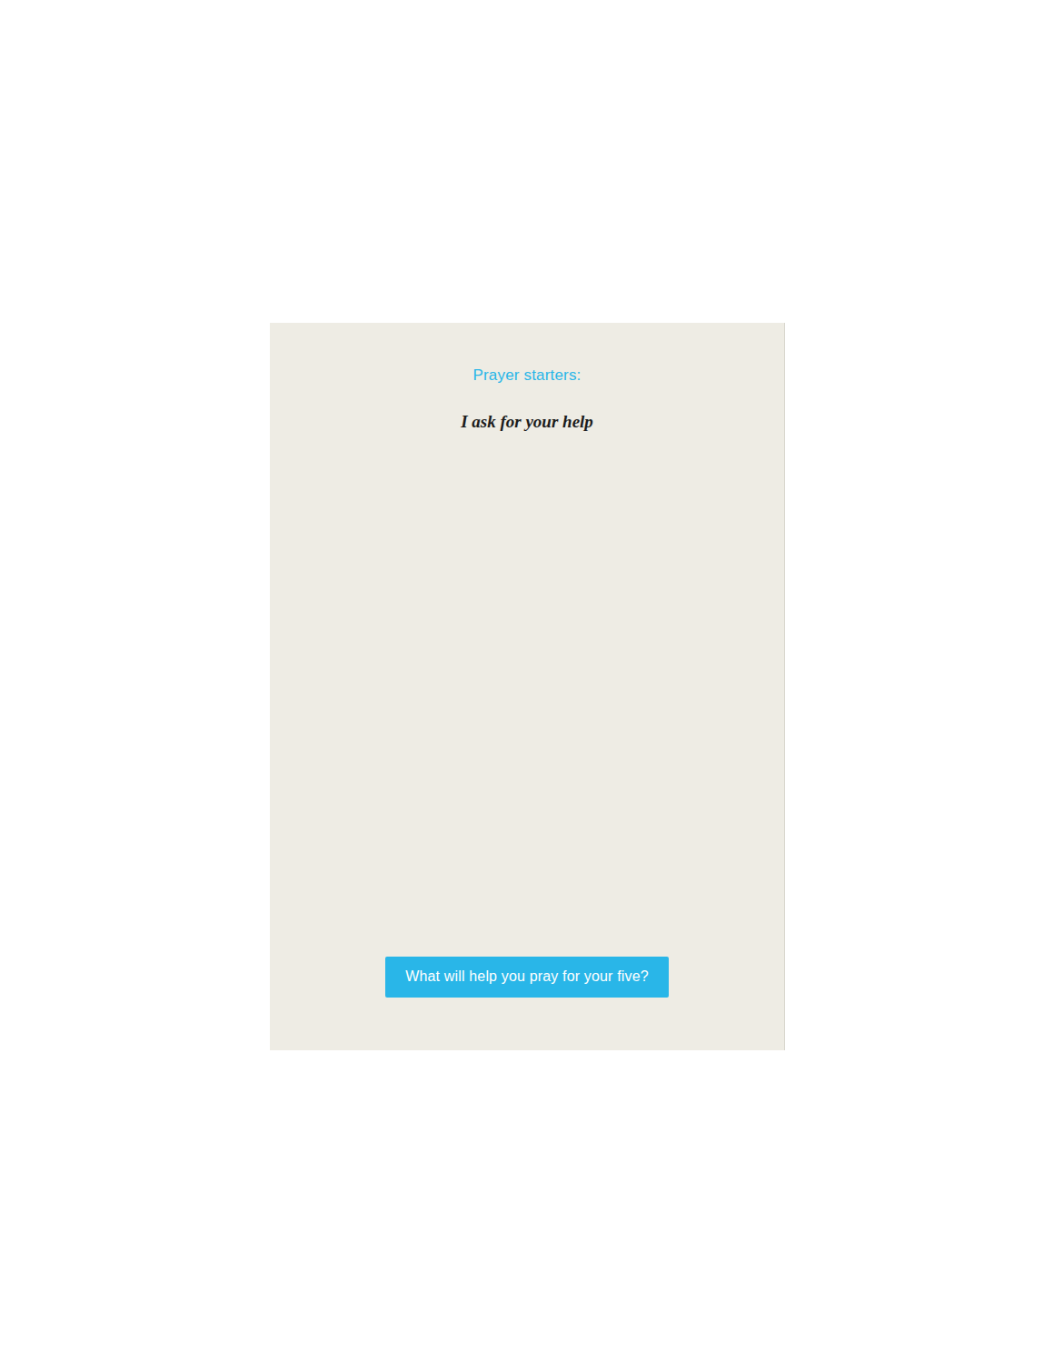Prayer starters:
I ask for your help
What will help you pray for your five?